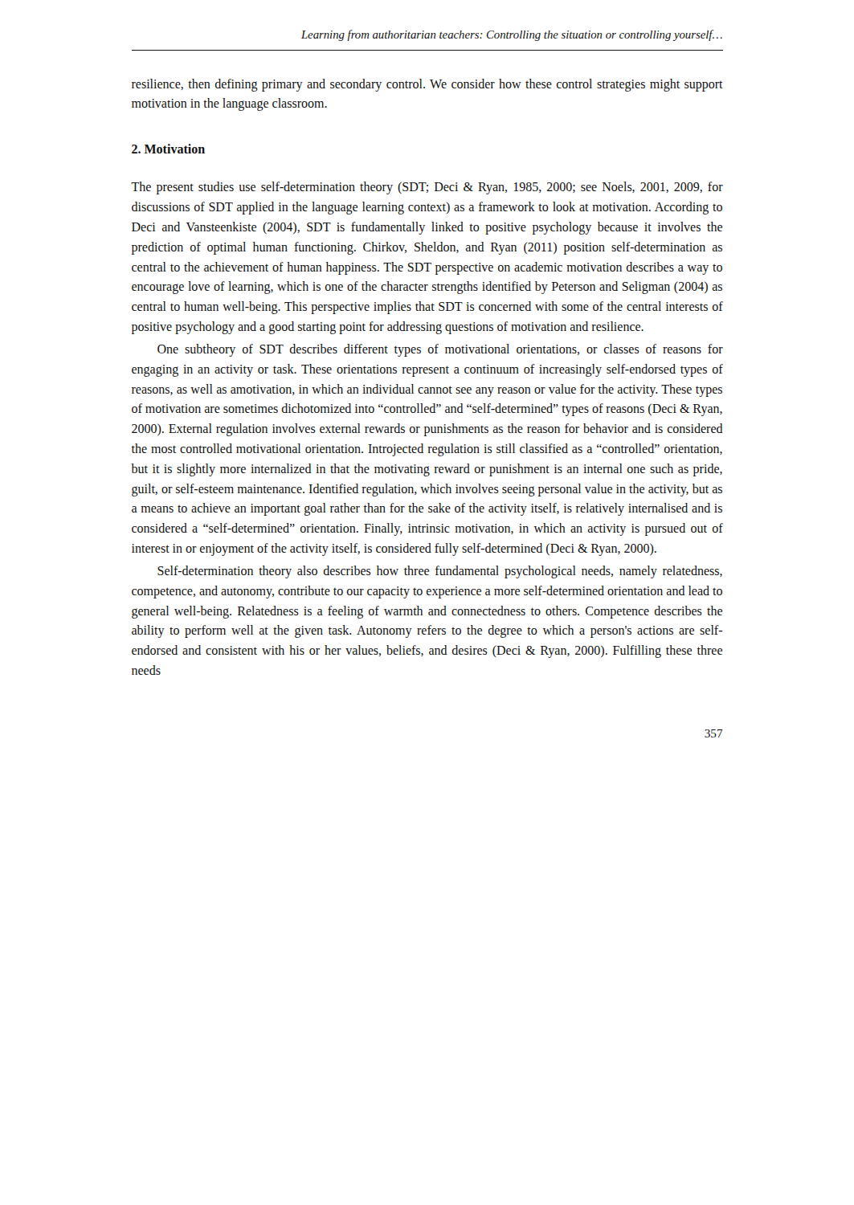Learning from authoritarian teachers: Controlling the situation or controlling yourself…
resilience, then defining primary and secondary control. We consider how these control strategies might support motivation in the language classroom.
2. Motivation
The present studies use self-determination theory (SDT; Deci & Ryan, 1985, 2000; see Noels, 2001, 2009, for discussions of SDT applied in the language learning context) as a framework to look at motivation. According to Deci and Vansteenkiste (2004), SDT is fundamentally linked to positive psychology because it involves the prediction of optimal human functioning. Chirkov, Sheldon, and Ryan (2011) position self-determination as central to the achievement of human happiness. The SDT perspective on academic motivation describes a way to encourage love of learning, which is one of the character strengths identified by Peterson and Seligman (2004) as central to human well-being. This perspective implies that SDT is concerned with some of the central interests of positive psychology and a good starting point for addressing questions of motivation and resilience.
One subtheory of SDT describes different types of motivational orientations, or classes of reasons for engaging in an activity or task. These orientations represent a continuum of increasingly self-endorsed types of reasons, as well as amotivation, in which an individual cannot see any reason or value for the activity. These types of motivation are sometimes dichotomized into “controlled” and “self-determined” types of reasons (Deci & Ryan, 2000). External regulation involves external rewards or punishments as the reason for behavior and is considered the most controlled motivational orientation. Introjected regulation is still classified as a “controlled” orientation, but it is slightly more internalized in that the motivating reward or punishment is an internal one such as pride, guilt, or self-esteem maintenance. Identified regulation, which involves seeing personal value in the activity, but as a means to achieve an important goal rather than for the sake of the activity itself, is relatively internalised and is considered a “self-determined” orientation. Finally, intrinsic motivation, in which an activity is pursued out of interest in or enjoyment of the activity itself, is considered fully self-determined (Deci & Ryan, 2000).
Self-determination theory also describes how three fundamental psychological needs, namely relatedness, competence, and autonomy, contribute to our capacity to experience a more self-determined orientation and lead to general well-being. Relatedness is a feeling of warmth and connectedness to others. Competence describes the ability to perform well at the given task. Autonomy refers to the degree to which a person's actions are self-endorsed and consistent with his or her values, beliefs, and desires (Deci & Ryan, 2000). Fulfilling these three needs
357